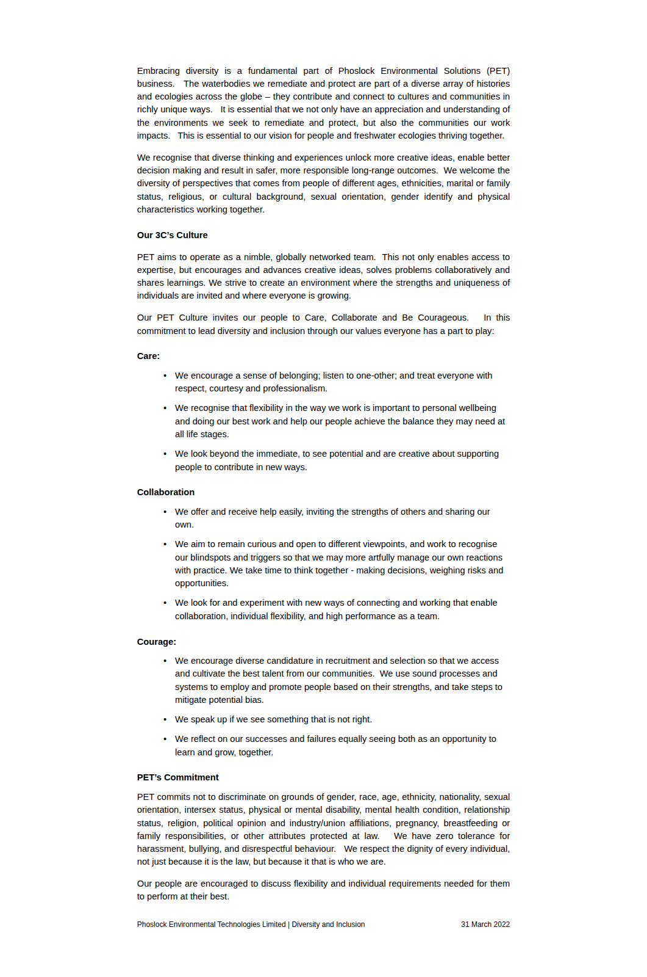Embracing diversity is a fundamental part of Phoslock Environmental Solutions (PET) business. The waterbodies we remediate and protect are part of a diverse array of histories and ecologies across the globe – they contribute and connect to cultures and communities in richly unique ways. It is essential that we not only have an appreciation and understanding of the environments we seek to remediate and protect, but also the communities our work impacts. This is essential to our vision for people and freshwater ecologies thriving together.
We recognise that diverse thinking and experiences unlock more creative ideas, enable better decision making and result in safer, more responsible long-range outcomes. We welcome the diversity of perspectives that comes from people of different ages, ethnicities, marital or family status, religious, or cultural background, sexual orientation, gender identify and physical characteristics working together.
Our 3C’s Culture
PET aims to operate as a nimble, globally networked team. This not only enables access to expertise, but encourages and advances creative ideas, solves problems collaboratively and shares learnings. We strive to create an environment where the strengths and uniqueness of individuals are invited and where everyone is growing.
Our PET Culture invites our people to Care, Collaborate and Be Courageous. In this commitment to lead diversity and inclusion through our values everyone has a part to play:
Care:
We encourage a sense of belonging; listen to one-other; and treat everyone with respect, courtesy and professionalism.
We recognise that flexibility in the way we work is important to personal wellbeing and doing our best work and help our people achieve the balance they may need at all life stages.
We look beyond the immediate, to see potential and are creative about supporting people to contribute in new ways.
Collaboration
We offer and receive help easily, inviting the strengths of others and sharing our own.
We aim to remain curious and open to different viewpoints, and work to recognise our blindspots and triggers so that we may more artfully manage our own reactions with practice. We take time to think together - making decisions, weighing risks and opportunities.
We look for and experiment with new ways of connecting and working that enable collaboration, individual flexibility, and high performance as a team.
Courage:
We encourage diverse candidature in recruitment and selection so that we access and cultivate the best talent from our communities. We use sound processes and systems to employ and promote people based on their strengths, and take steps to mitigate potential bias.
We speak up if we see something that is not right.
We reflect on our successes and failures equally seeing both as an opportunity to learn and grow, together.
PET’s Commitment
PET commits not to discriminate on grounds of gender, race, age, ethnicity, nationality, sexual orientation, intersex status, physical or mental disability, mental health condition, relationship status, religion, political opinion and industry/union affiliations, pregnancy, breastfeeding or family responsibilities, or other attributes protected at law. We have zero tolerance for harassment, bullying, and disrespectful behaviour. We respect the dignity of every individual, not just because it is the law, but because it that is who we are.
Our people are encouraged to discuss flexibility and individual requirements needed for them to perform at their best.
Phoslock Environmental Technologies Limited | Diversity and Inclusion 31 March 2022